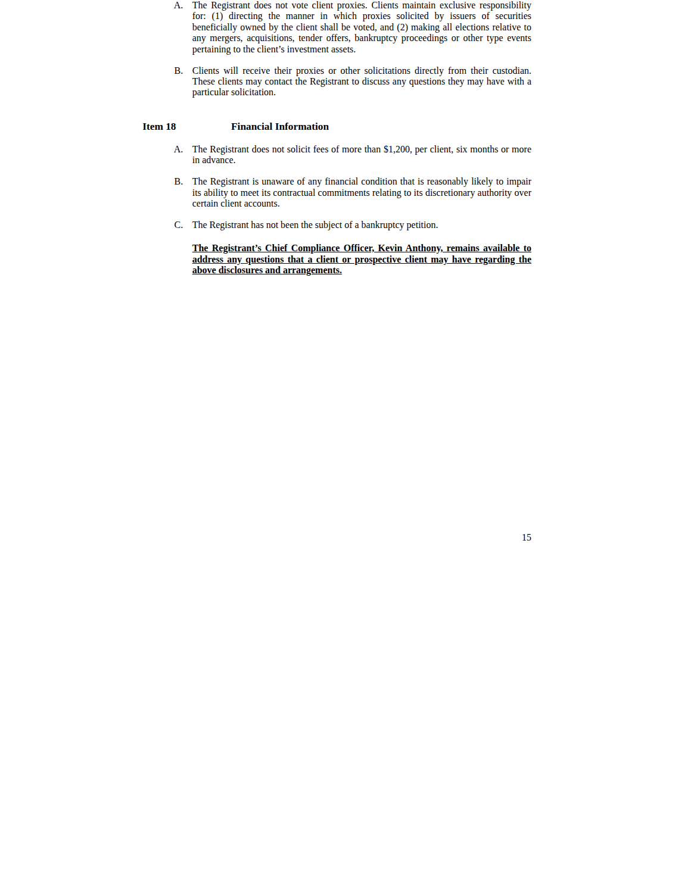The Registrant does not vote client proxies. Clients maintain exclusive responsibility for: (1) directing the manner in which proxies solicited by issuers of securities beneficially owned by the client shall be voted, and (2) making all elections relative to any mergers, acquisitions, tender offers, bankruptcy proceedings or other type events pertaining to the client’s investment assets.
Clients will receive their proxies or other solicitations directly from their custodian. These clients may contact the Registrant to discuss any questions they may have with a particular solicitation.
Item 18 Financial Information
The Registrant does not solicit fees of more than $1,200, per client, six months or more in advance.
The Registrant is unaware of any financial condition that is reasonably likely to impair its ability to meet its contractual commitments relating to its discretionary authority over certain client accounts.
The Registrant has not been the subject of a bankruptcy petition.
The Registrant’s Chief Compliance Officer, Kevin Anthony, remains available to address any questions that a client or prospective client may have regarding the above disclosures and arrangements.
15